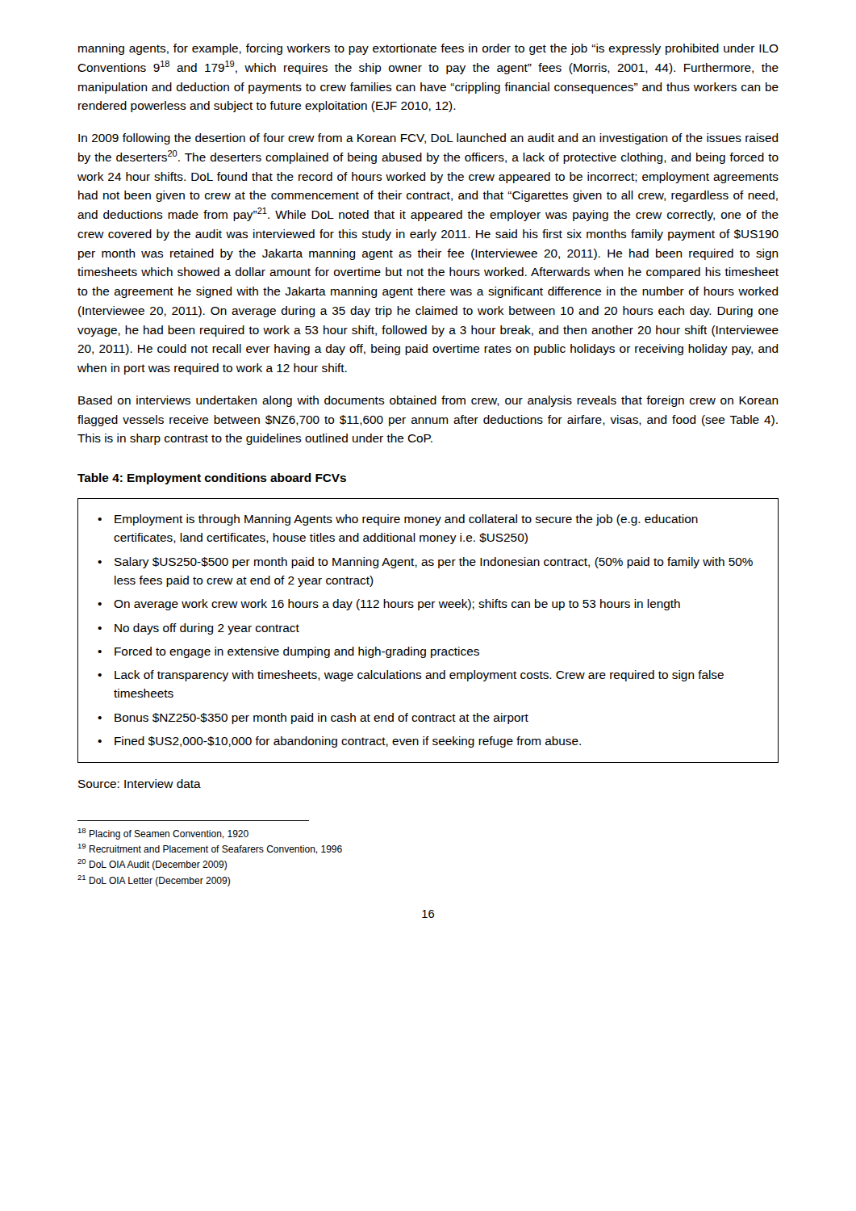manning agents, for example, forcing workers to pay extortionate fees in order to get the job “is expressly prohibited under ILO Conventions 918 and 17919, which requires the ship owner to pay the agent” fees (Morris, 2001, 44). Furthermore, the manipulation and deduction of payments to crew families can have “crippling financial consequences” and thus workers can be rendered powerless and subject to future exploitation (EJF 2010, 12).
In 2009 following the desertion of four crew from a Korean FCV, DoL launched an audit and an investigation of the issues raised by the deserters20. The deserters complained of being abused by the officers, a lack of protective clothing, and being forced to work 24 hour shifts. DoL found that the record of hours worked by the crew appeared to be incorrect; employment agreements had not been given to crew at the commencement of their contract, and that “Cigarettes given to all crew, regardless of need, and deductions made from pay”21. While DoL noted that it appeared the employer was paying the crew correctly, one of the crew covered by the audit was interviewed for this study in early 2011. He said his first six months family payment of $US190 per month was retained by the Jakarta manning agent as their fee (Interviewee 20, 2011). He had been required to sign timesheets which showed a dollar amount for overtime but not the hours worked. Afterwards when he compared his timesheet to the agreement he signed with the Jakarta manning agent there was a significant difference in the number of hours worked (Interviewee 20, 2011). On average during a 35 day trip he claimed to work between 10 and 20 hours each day. During one voyage, he had been required to work a 53 hour shift, followed by a 3 hour break, and then another 20 hour shift (Interviewee 20, 2011). He could not recall ever having a day off, being paid overtime rates on public holidays or receiving holiday pay, and when in port was required to work a 12 hour shift.
Based on interviews undertaken along with documents obtained from crew, our analysis reveals that foreign crew on Korean flagged vessels receive between $NZ6,700 to $11,600 per annum after deductions for airfare, visas, and food (see Table 4). This is in sharp contrast to the guidelines outlined under the CoP.
Table 4: Employment conditions aboard FCVs
Employment is through Manning Agents who require money and collateral to secure the job (e.g. education certificates, land certificates, house titles and additional money i.e. $US250)
Salary $US250-$500 per month paid to Manning Agent, as per the Indonesian contract, (50% paid to family with 50% less fees paid to crew at end of 2 year contract)
On average work crew work 16 hours a day (112 hours per week); shifts can be up to 53 hours in length
No days off during 2 year contract
Forced to engage in extensive dumping and high-grading practices
Lack of transparency with timesheets, wage calculations and employment costs. Crew are required to sign false timesheets
Bonus $NZ250-$350 per month paid in cash at end of contract at the airport
Fined $US2,000-$10,000 for abandoning contract, even if seeking refuge from abuse.
Source: Interview data
18Placing of Seamen Convention, 1920
19Recruitment and Placement of Seafarers Convention, 1996
20DoL OIA Audit (December 2009)
21DoL OIA Letter (December 2009)
16